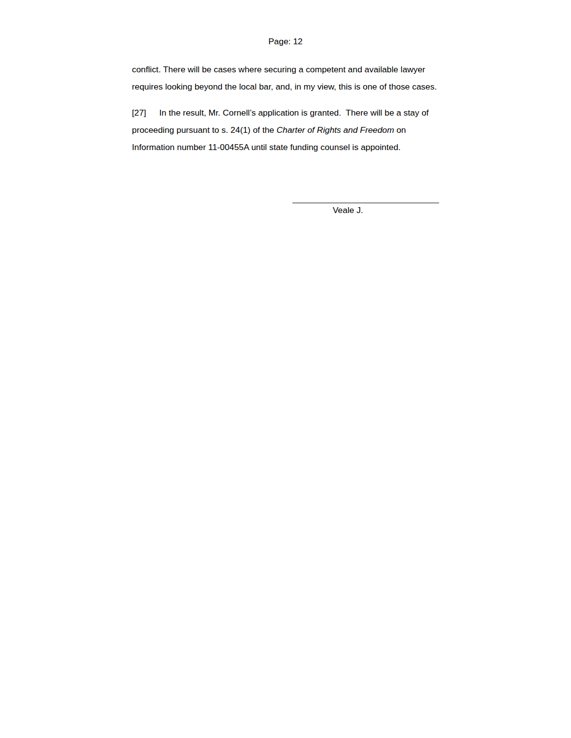Page: 12
conflict. There will be cases where securing a competent and available lawyer requires looking beyond the local bar, and, in my view, this is one of those cases.
[27] In the result, Mr. Cornell’s application is granted. There will be a stay of proceeding pursuant to s. 24(1) of the Charter of Rights and Freedom on Information number 11-00455A until state funding counsel is appointed.
Veale J.